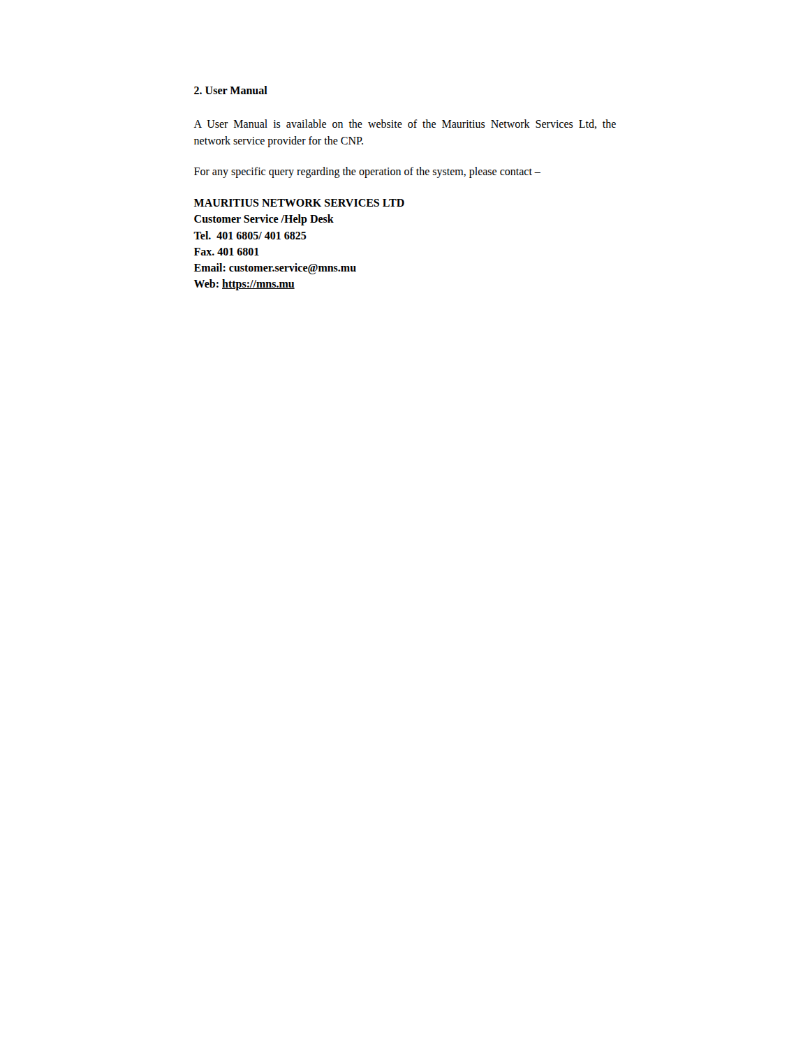2. User Manual
A User Manual is available on the website of the Mauritius Network Services Ltd, the network service provider for the CNP.
For any specific query regarding the operation of the system, please contact –
MAURITIUS NETWORK SERVICES LTD
Customer Service /Help Desk
Tel. 401 6805/ 401 6825
Fax. 401 6801
Email: customer.service@mns.mu
Web: https://mns.mu